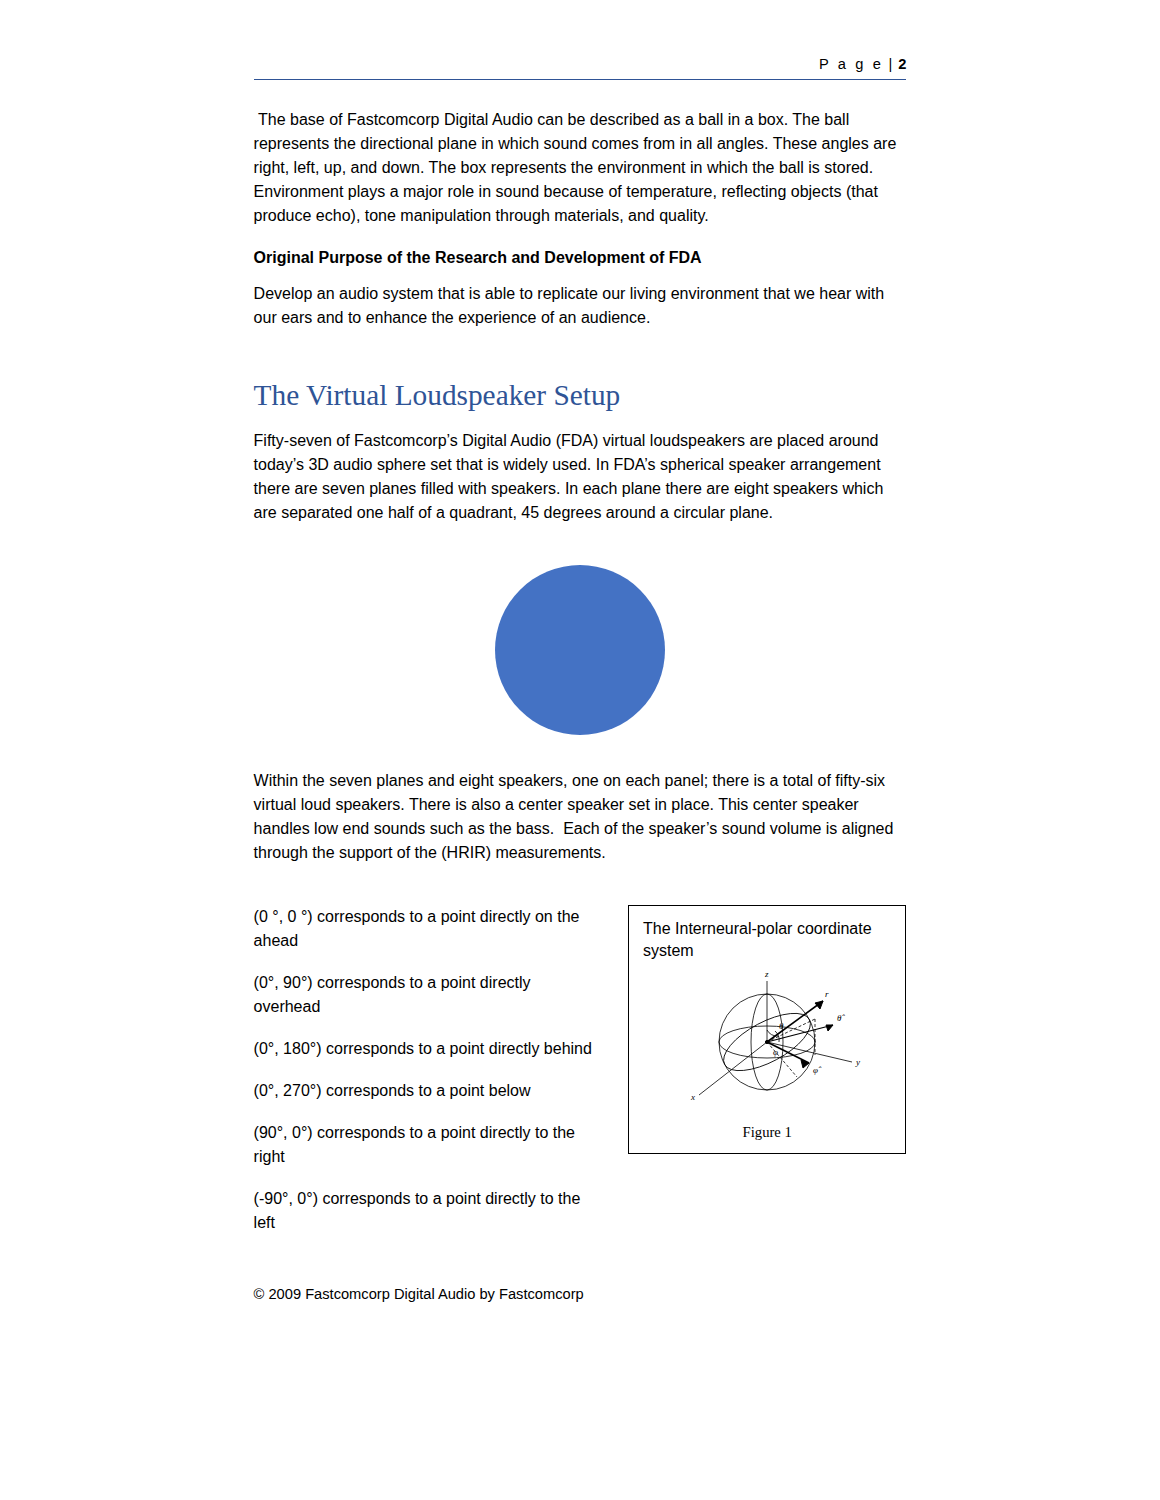P a g e | 2
The base of Fastcomcorp Digital Audio can be described as a ball in a box. The ball represents the directional plane in which sound comes from in all angles. These angles are right, left, up, and down. The box represents the environment in which the ball is stored. Environment plays a major role in sound because of temperature, reflecting objects (that produce echo), tone manipulation through materials, and quality.
Original Purpose of the Research and Development of FDA
Develop an audio system that is able to replicate our living environment that we hear with our ears and to enhance the experience of an audience.
The Virtual Loudspeaker Setup
Fifty-seven of Fastcomcorp’s Digital Audio (FDA) virtual loudspeakers are placed around today’s 3D audio sphere set that is widely used. In FDA’s spherical speaker arrangement there are seven planes filled with speakers. In each plane there are eight speakers which are separated one half of a quadrant, 45 degrees around a circular plane.
Within the seven planes and eight speakers, one on each panel; there is a total of fifty-six virtual loud speakers. There is also a center speaker set in place. This center speaker handles low end sounds such as the bass. Each of the speaker’s sound volume is aligned through the support of the (HRIR) measurements.
(0 °, 0 °) corresponds to a point directly on the ahead
(0°, 90°) corresponds to a point directly overhead
(0°, 180°) corresponds to a point directly behind
(0°, 270°) corresponds to a point below
(90°, 0°) corresponds to a point directly to the right
(-90°, 0°) corresponds to a point directly to the left
The Interneural-polar coordinate system
r θ̂ φ̂ z y x φ θ
Figure 1
© 2009 Fastcomcorp Digital Audio by Fastcomcorp